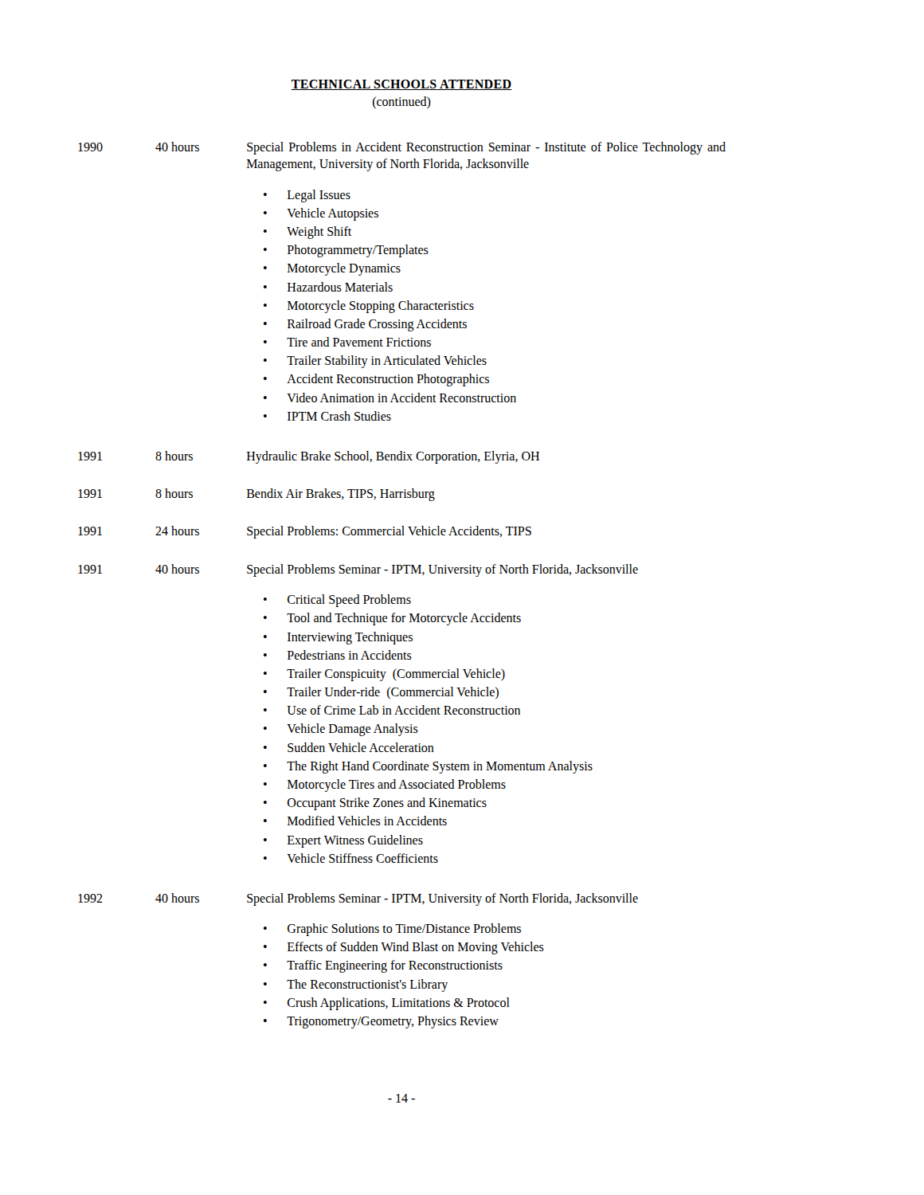TECHNICAL SCHOOLS ATTENDED
(continued)
| 1990 | 40 hours | Special Problems in Accident Reconstruction Seminar - Institute of Police Technology and Management, University of North Florida, Jacksonville Legal Issues Vehicle Autopsies Weight Shift Photogrammetry/Templates Motorcycle Dynamics Hazardous Materials Motorcycle Stopping Characteristics Railroad Grade Crossing Accidents Tire and Pavement Frictions Trailer Stability in Articulated Vehicles Accident Reconstruction Photographics Video Animation in Accident Reconstruction IPTM Crash Studies |
| 1991 | 8 hours | Hydraulic Brake School, Bendix Corporation, Elyria, OH |
| 1991 | 8 hours | Bendix Air Brakes, TIPS, Harrisburg |
| 1991 | 24 hours | Special Problems: Commercial Vehicle Accidents, TIPS |
| 1991 | 40 hours | Special Problems Seminar - IPTM, University of North Florida, Jacksonville Critical Speed Problems Tool and Technique for Motorcycle Accidents Interviewing Techniques Pedestrians in Accidents Trailer Conspicuity (Commercial Vehicle) Trailer Under-ride (Commercial Vehicle) Use of Crime Lab in Accident Reconstruction Vehicle Damage Analysis Sudden Vehicle Acceleration The Right Hand Coordinate System in Momentum Analysis Motorcycle Tires and Associated Problems Occupant Strike Zones and Kinematics Modified Vehicles in Accidents Expert Witness Guidelines Vehicle Stiffness Coefficients |
| 1992 | 40 hours | Special Problems Seminar - IPTM, University of North Florida, Jacksonville Graphic Solutions to Time/Distance Problems Effects of Sudden Wind Blast on Moving Vehicles Traffic Engineering for Reconstructionists The Reconstructionist's Library Crush Applications, Limitations & Protocol Trigonometry/Geometry, Physics Review |
- 14 -